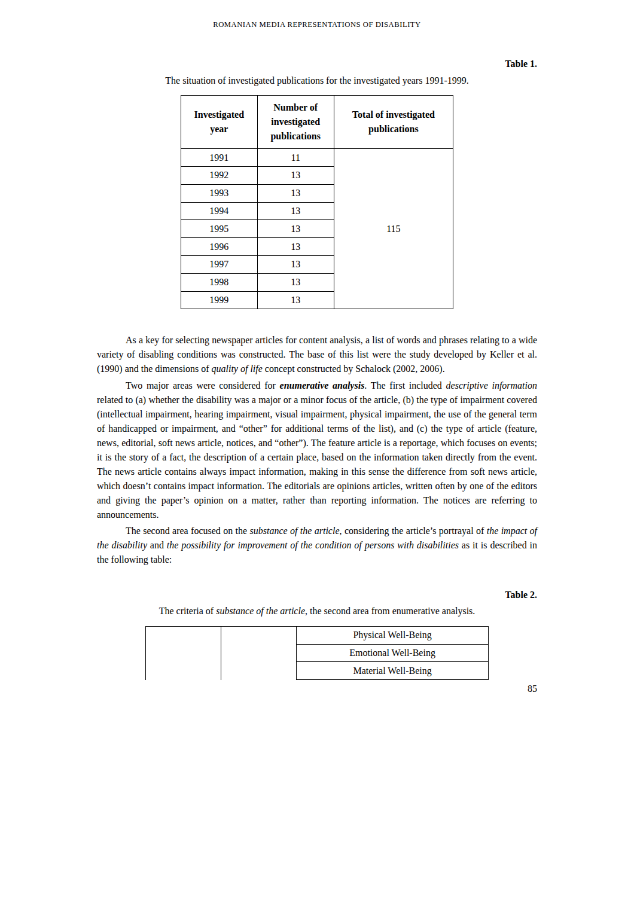ROMANIAN MEDIA REPRESENTATIONS OF DISABILITY
Table 1.
The situation of investigated publications for the investigated years 1991-1999.
| Investigated year | Number of investigated publications | Total of investigated publications |
| --- | --- | --- |
| 1991 | 11 | 115 |
| 1992 | 13 |
| 1993 | 13 |
| 1994 | 13 |
| 1995 | 13 |
| 1996 | 13 |
| 1997 | 13 |
| 1998 | 13 |
| 1999 | 13 |
As a key for selecting newspaper articles for content analysis, a list of words and phrases relating to a wide variety of disabling conditions was constructed. The base of this list were the study developed by Keller et al. (1990) and the dimensions of quality of life concept constructed by Schalock (2002, 2006).
Two major areas were considered for enumerative analysis. The first included descriptive information related to (a) whether the disability was a major or a minor focus of the article, (b) the type of impairment covered (intellectual impairment, hearing impairment, visual impairment, physical impairment, the use of the general term of handicapped or impairment, and “other” for additional terms of the list), and (c) the type of article (feature, news, editorial, soft news article, notices, and “other”). The feature article is a reportage, which focuses on events; it is the story of a fact, the description of a certain place, based on the information taken directly from the event. The news article contains always impact information, making in this sense the difference from soft news article, which doesn’t contains impact information. The editorials are opinions articles, written often by one of the editors and giving the paper’s opinion on a matter, rather than reporting information. The notices are referring to announcements.
The second area focused on the substance of the article, considering the article’s portrayal of the impact of the disability and the possibility for improvement of the condition of persons with disabilities as it is described in the following table:
Table 2.
The criteria of substance of the article, the second area from enumerative analysis.
| | | Physical Well-Being |
| Emotional Well-Being |
| Material Well-Being |
85